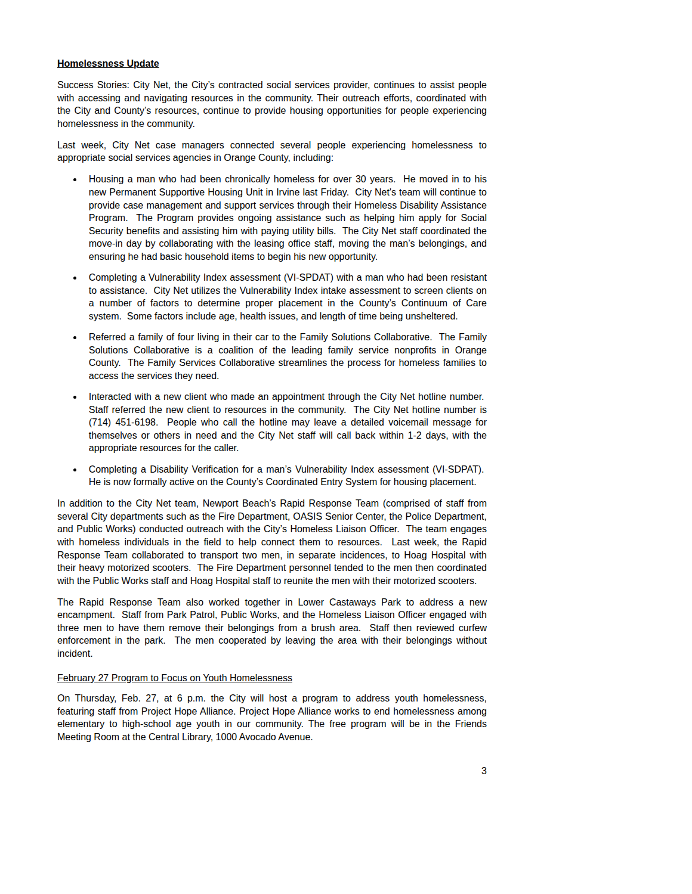Homelessness Update
Success Stories: City Net, the City’s contracted social services provider, continues to assist people with accessing and navigating resources in the community. Their outreach efforts, coordinated with the City and County’s resources, continue to provide housing opportunities for people experiencing homelessness in the community.
Last week, City Net case managers connected several people experiencing homelessness to appropriate social services agencies in Orange County, including:
Housing a man who had been chronically homeless for over 30 years. He moved in to his new Permanent Supportive Housing Unit in Irvine last Friday. City Net's team will continue to provide case management and support services through their Homeless Disability Assistance Program. The Program provides ongoing assistance such as helping him apply for Social Security benefits and assisting him with paying utility bills. The City Net staff coordinated the move-in day by collaborating with the leasing office staff, moving the man’s belongings, and ensuring he had basic household items to begin his new opportunity.
Completing a Vulnerability Index assessment (VI-SPDAT) with a man who had been resistant to assistance. City Net utilizes the Vulnerability Index intake assessment to screen clients on a number of factors to determine proper placement in the County’s Continuum of Care system. Some factors include age, health issues, and length of time being unsheltered.
Referred a family of four living in their car to the Family Solutions Collaborative. The Family Solutions Collaborative is a coalition of the leading family service nonprofits in Orange County. The Family Services Collaborative streamlines the process for homeless families to access the services they need.
Interacted with a new client who made an appointment through the City Net hotline number. Staff referred the new client to resources in the community. The City Net hotline number is (714) 451-6198. People who call the hotline may leave a detailed voicemail message for themselves or others in need and the City Net staff will call back within 1-2 days, with the appropriate resources for the caller.
Completing a Disability Verification for a man’s Vulnerability Index assessment (VI-SDPAT). He is now formally active on the County’s Coordinated Entry System for housing placement.
In addition to the City Net team, Newport Beach’s Rapid Response Team (comprised of staff from several City departments such as the Fire Department, OASIS Senior Center, the Police Department, and Public Works) conducted outreach with the City’s Homeless Liaison Officer. The team engages with homeless individuals in the field to help connect them to resources. Last week, the Rapid Response Team collaborated to transport two men, in separate incidences, to Hoag Hospital with their heavy motorized scooters. The Fire Department personnel tended to the men then coordinated with the Public Works staff and Hoag Hospital staff to reunite the men with their motorized scooters.
The Rapid Response Team also worked together in Lower Castaways Park to address a new encampment. Staff from Park Patrol, Public Works, and the Homeless Liaison Officer engaged with three men to have them remove their belongings from a brush area. Staff then reviewed curfew enforcement in the park. The men cooperated by leaving the area with their belongings without incident.
February 27 Program to Focus on Youth Homelessness
On Thursday, Feb. 27, at 6 p.m. the City will host a program to address youth homelessness, featuring staff from Project Hope Alliance. Project Hope Alliance works to end homelessness among elementary to high-school age youth in our community. The free program will be in the Friends Meeting Room at the Central Library, 1000 Avocado Avenue.
3